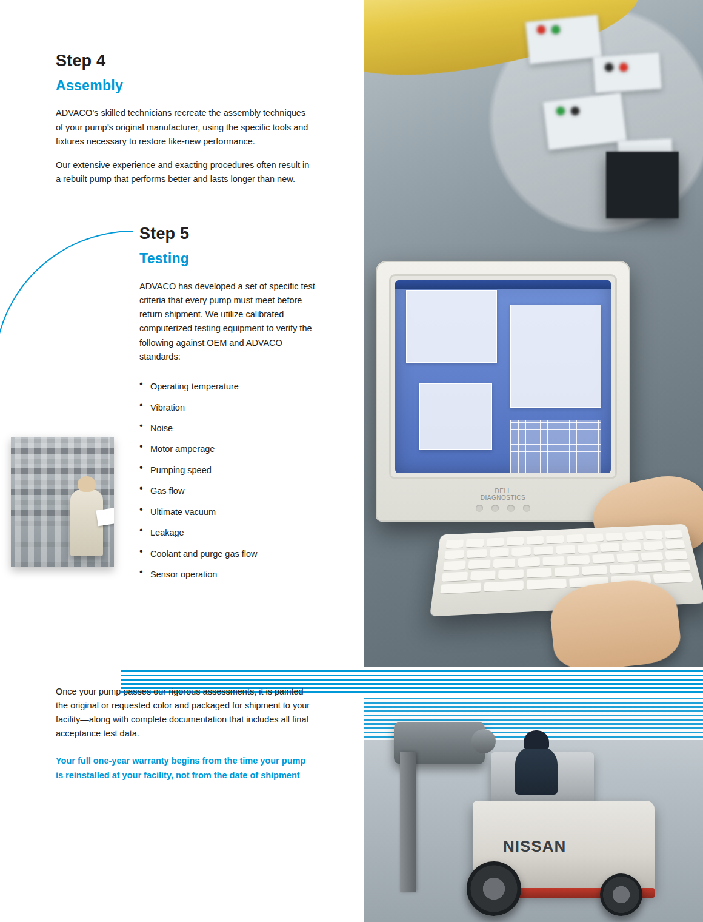DELL
DIAGNOSTICS
NISSAN
Step 4
Assembly
ADVACO’s skilled technicians recreate the assembly techniques of your pump’s original manufacturer, using the specific tools and fixtures necessary to restore like-new performance.
Our extensive experience and exacting procedures often result in a rebuilt pump that performs better and lasts longer than new.
Step 5
Testing
ADVACO has developed a set of specific test criteria that every pump must meet before return shipment. We utilize calibrated computerized testing equipment to verify the following against OEM and ADVACO standards:
Operating temperature
Vibration
Noise
Motor amperage
Pumping speed
Gas flow
Ultimate vacuum
Leakage
Coolant and purge gas flow
Sensor operation
Once your pump passes our rigorous assessments, it is painted the original or requested color and packaged for shipment to your facility—along with complete documentation that includes all final acceptance test data.
Your full one-year warranty begins from the time your pump is reinstalled at your facility, not from the date of shipment